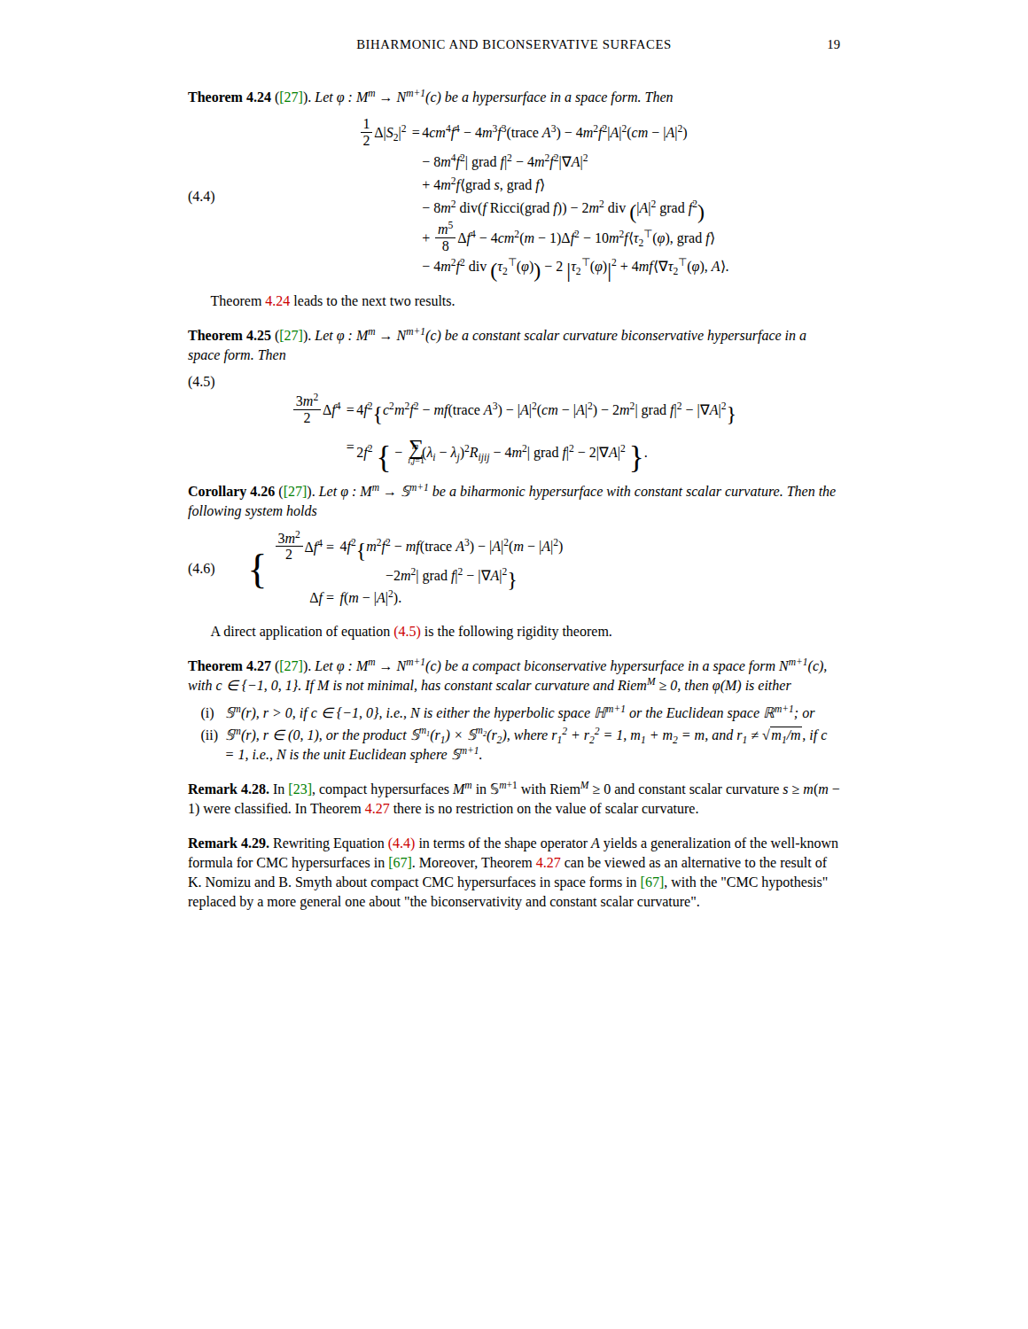BIHARMONIC AND BICONSERVATIVE SURFACES 19
Theorem 4.24 ([27]). Let φ : Mm → Nm+1(c) be a hypersurface in a space form. Then
(4.4)
| 1 2 Δ/ S 2 / 2 | = | 4 cm 4 f 4 − 4 m 3 f 3 (trace A 3 ) − 4 m 2 f 2 / A / 2 ( cm − / A / 2 ) |
| | | − 8 m 4 f 2 / grad f / 2 − 4 m 2 f 2 /∇ A / 2 |
| | | + 4 m 2 f ⟨grad s , grad f ⟩ |
| | | − 8 m 2 div( f Ricci(grad f )) − 2 m 2 div ( / A / 2 grad f 2 ) |
| | | + m 5 8 Δ f 4 − 4 cm 2 ( m − 1)Δ f 2 − 10 m 2 f ⟨ τ 2 ⊤ ( φ ), grad f ⟩ |
| | | − 4 m 2 f 2 div ( τ 2 ⊤ ( φ ) ) − 2 / τ 2 ⊤ ( φ ) / 2 + 4 mf ⟨∇ τ 2 ⊤ ( φ ), A ⟩. |
Theorem 4.24 leads to the next two results.
Theorem 4.25 ([27]). Let φ : Mm → Nm+1(c) be a constant scalar curvature biconservative hypersurface in a space form. Then
(4.5)
| 3 m 2 2 Δ f 4 | = | 4 f 2 { c 2 m 2 f 2 − mf (trace A 3 ) − / A / 2 ( cm − / A / 2 ) − 2 m 2 / grad f / 2 − /∇ A / 2 } |
| | = | 2 f 2 { − ∑ i , j =1 m ( λ i − λ j ) 2 R ijij − 4 m 2 / grad f / 2 − 2/∇ A / 2 } . |
Corollary 4.26 ([27]). Let φ : Mm → 𝕊m+1 be a biharmonic hypersurface with constant scalar curvature. Then the following system holds
(4.6) {
| 3 m 2 2 Δ f 4 = | 4 f 2 { m 2 f 2 − mf (trace A 3 ) − / A / 2 ( m − / A / 2 ) |
| | −2 m 2 / grad f / 2 − /∇ A / 2 } |
| Δ f = | f ( m − / A / 2 ). |
A direct application of equation (4.5) is the following rigidity theorem.
Theorem 4.27 ([27]). Let φ : Mm → Nm+1(c) be a compact biconservative hypersurface in a space form Nm+1(c), with c ∈ {−1, 0, 1}. If M is not minimal, has constant scalar curvature and RiemM ≥ 0, then φ(M) is either
(i) 𝕊m(r), r > 0, if c ∈ {−1, 0}, i.e., N is either the hyperbolic space ℍm+1 or the Euclidean space ℝm+1; or
(ii) 𝕊m(r), r ∈ (0, 1), or the product 𝕊m1(r1) × 𝕊m2(r2), where r12 + r22 = 1, m1 + m2 = m, and r1 ≠ √m1/m, if c = 1, i.e., N is the unit Euclidean sphere 𝕊m+1.
Remark 4.28. In [23], compact hypersurfaces Mm in 𝕊m+1 with RiemM ≥ 0 and constant scalar curvature s ≥ m(m − 1) were classified. In Theorem 4.27 there is no restriction on the value of scalar curvature.
Remark 4.29. Rewriting Equation (4.4) in terms of the shape operator A yields a generalization of the well-known formula for CMC hypersurfaces in [67]. Moreover, Theorem 4.27 can be viewed as an alternative to the result of K. Nomizu and B. Smyth about compact CMC hypersurfaces in space forms in [67], with the "CMC hypothesis" replaced by a more general one about "the biconservativity and constant scalar curvature".